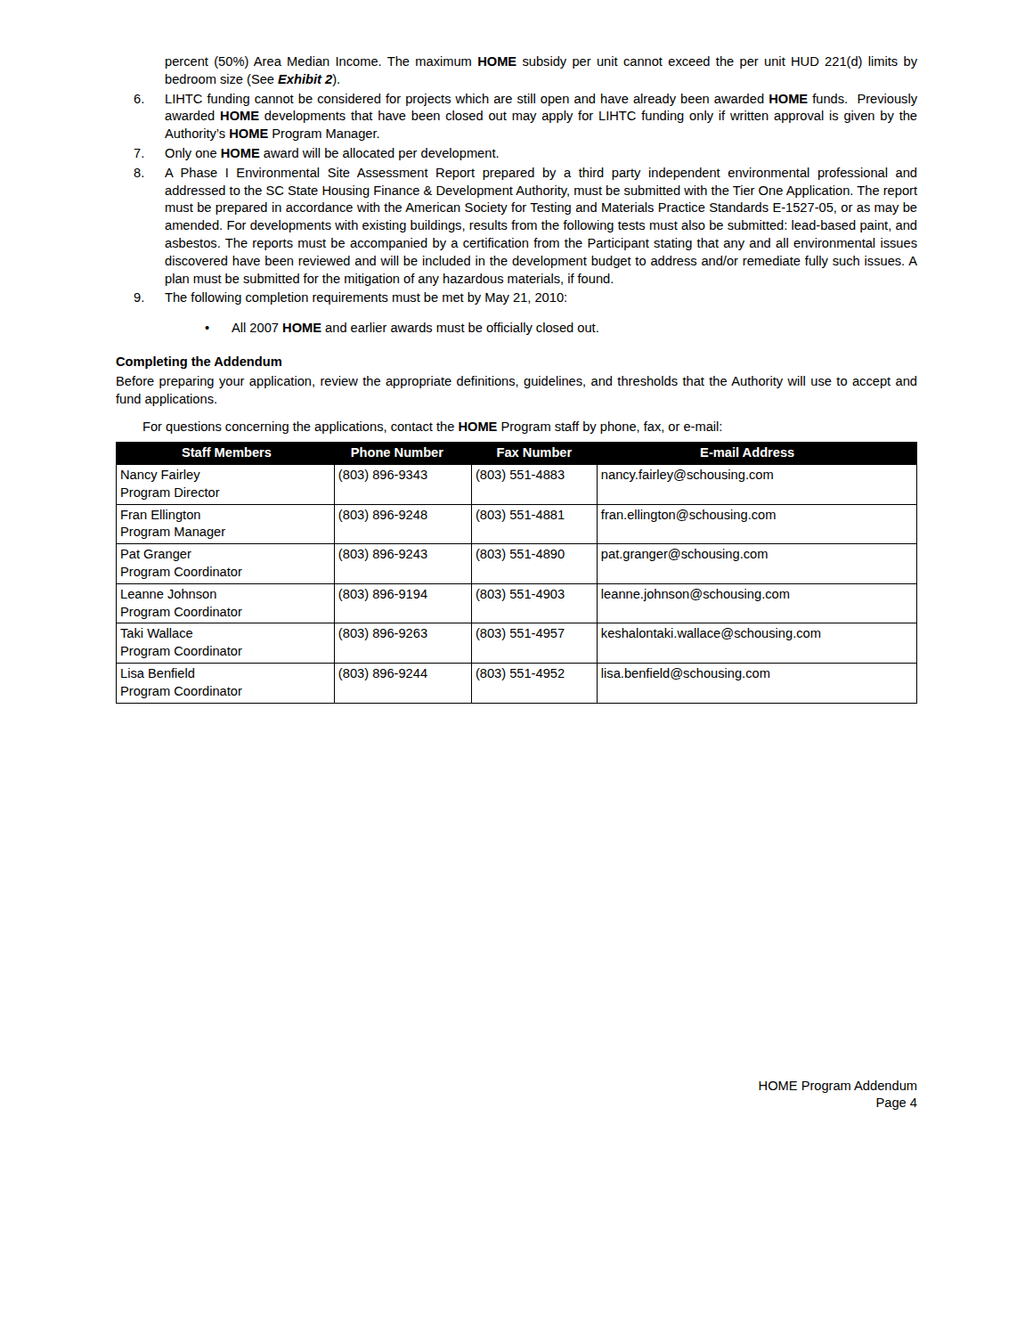percent (50%) Area Median Income. The maximum HOME subsidy per unit cannot exceed the per unit HUD 221(d) limits by bedroom size (See Exhibit 2).
6. LIHTC funding cannot be considered for projects which are still open and have already been awarded HOME funds. Previously awarded HOME developments that have been closed out may apply for LIHTC funding only if written approval is given by the Authority’s HOME Program Manager.
7. Only one HOME award will be allocated per development.
8. A Phase I Environmental Site Assessment Report prepared by a third party independent environmental professional and addressed to the SC State Housing Finance & Development Authority, must be submitted with the Tier One Application. The report must be prepared in accordance with the American Society for Testing and Materials Practice Standards E-1527-05, or as may be amended. For developments with existing buildings, results from the following tests must also be submitted: lead-based paint, and asbestos. The reports must be accompanied by a certification from the Participant stating that any and all environmental issues discovered have been reviewed and will be included in the development budget to address and/or remediate fully such issues. A plan must be submitted for the mitigation of any hazardous materials, if found.
9. The following completion requirements must be met by May 21, 2010:
All 2007 HOME and earlier awards must be officially closed out.
Completing the Addendum
Before preparing your application, review the appropriate definitions, guidelines, and thresholds that the Authority will use to accept and fund applications.
For questions concerning the applications, contact the HOME Program staff by phone, fax, or e-mail:
| | Staff Members | | Phone Number | | Fax Number | E-mail Address | |
| --- | --- | --- | --- | --- | --- | --- | --- |
| Nancy Fairley Program Director | (803) 896-9343 | (803) 551-4883 | nancy.fairley@schousing.com |
| Fran Ellington Program Manager | (803) 896-9248 | (803) 551-4881 | fran.ellington@schousing.com |
| Pat Granger Program Coordinator | (803) 896-9243 | (803) 551-4890 | pat.granger@schousing.com |
| Leanne Johnson Program Coordinator | (803) 896-9194 | (803) 551-4903 | leanne.johnson@schousing.com |
| Taki Wallace Program Coordinator | (803) 896-9263 | (803) 551-4957 | keshalontaki.wallace@schousing.com |
| Lisa Benfield Program Coordinator | (803) 896-9244 | (803) 551-4952 | lisa.benfield@schousing.com |
HOME Program Addendum
Page 4